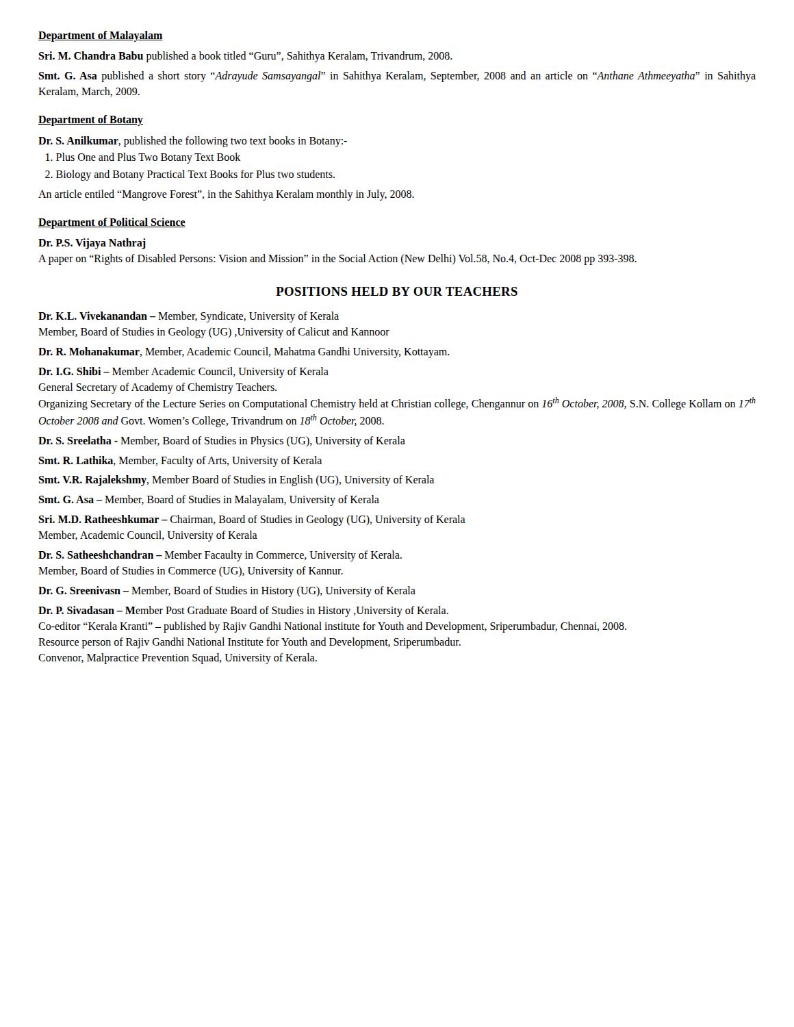Department of Malayalam
Sri. M. Chandra Babu published a book titled “Guru”, Sahithya Keralam, Trivandrum, 2008.
Smt. G. Asa published a short story “Adrayude Samsayangal” in Sahithya Keralam, September, 2008 and an article on “Anthane Athmeeyatha” in Sahithya Keralam, March, 2009.
Department of Botany
Dr. S. Anilkumar, published the following two text books in Botany:-
Plus One and Plus Two Botany Text Book
Biology and Botany Practical Text Books for Plus two students.
An article entiled “Mangrove Forest”, in the Sahithya Keralam monthly in July, 2008.
Department of Political Science
Dr. P.S. Vijaya Nathraj
A paper on “Rights of Disabled Persons: Vision and Mission” in the Social Action (New Delhi) Vol.58, No.4, Oct-Dec 2008 pp 393-398.
POSITIONS HELD BY OUR TEACHERS
Dr. K.L. Vivekanandan – Member, Syndicate, University of Kerala
Member, Board of Studies in Geology (UG) ,University of Calicut and Kannoor
Dr. R. Mohanakumar, Member, Academic Council, Mahatma Gandhi University, Kottayam.
Dr. I.G. Shibi – Member Academic Council, University of Kerala
General Secretary of Academy of Chemistry Teachers.
Organizing Secretary of the Lecture Series on Computational Chemistry held at Christian college, Chengannur on 16th October, 2008, S.N. College Kollam on 17th October 2008 and Govt. Women’s College, Trivandrum on 18th October, 2008.
Dr. S. Sreelatha - Member, Board of Studies in Physics (UG), University of Kerala
Smt. R. Lathika, Member, Faculty of Arts, University of Kerala
Smt. V.R. Rajalekshmy, Member Board of Studies in English (UG), University of Kerala
Smt. G. Asa – Member, Board of Studies in Malayalam, University of Kerala
Sri. M.D. Ratheeshkumar – Chairman, Board of Studies in Geology (UG), University of Kerala
Member, Academic Council, University of Kerala
Dr. S. Satheeshchandran – Member Facaulty in Commerce, University of Kerala.
Member, Board of Studies in Commerce (UG), University of Kannur.
Dr. G. Sreenivasn – Member, Board of Studies in History (UG), University of Kerala
Dr. P. Sivadasan – Member Post Graduate Board of Studies in History ,University of Kerala.
Co-editor “Kerala Kranti” – published by Rajiv Gandhi National institute for Youth and Development, Sriperumbadur, Chennai, 2008.
Resource person of Rajiv Gandhi National Institute for Youth and Development, Sriperumbadur.
Convenor, Malpractice Prevention Squad, University of Kerala.